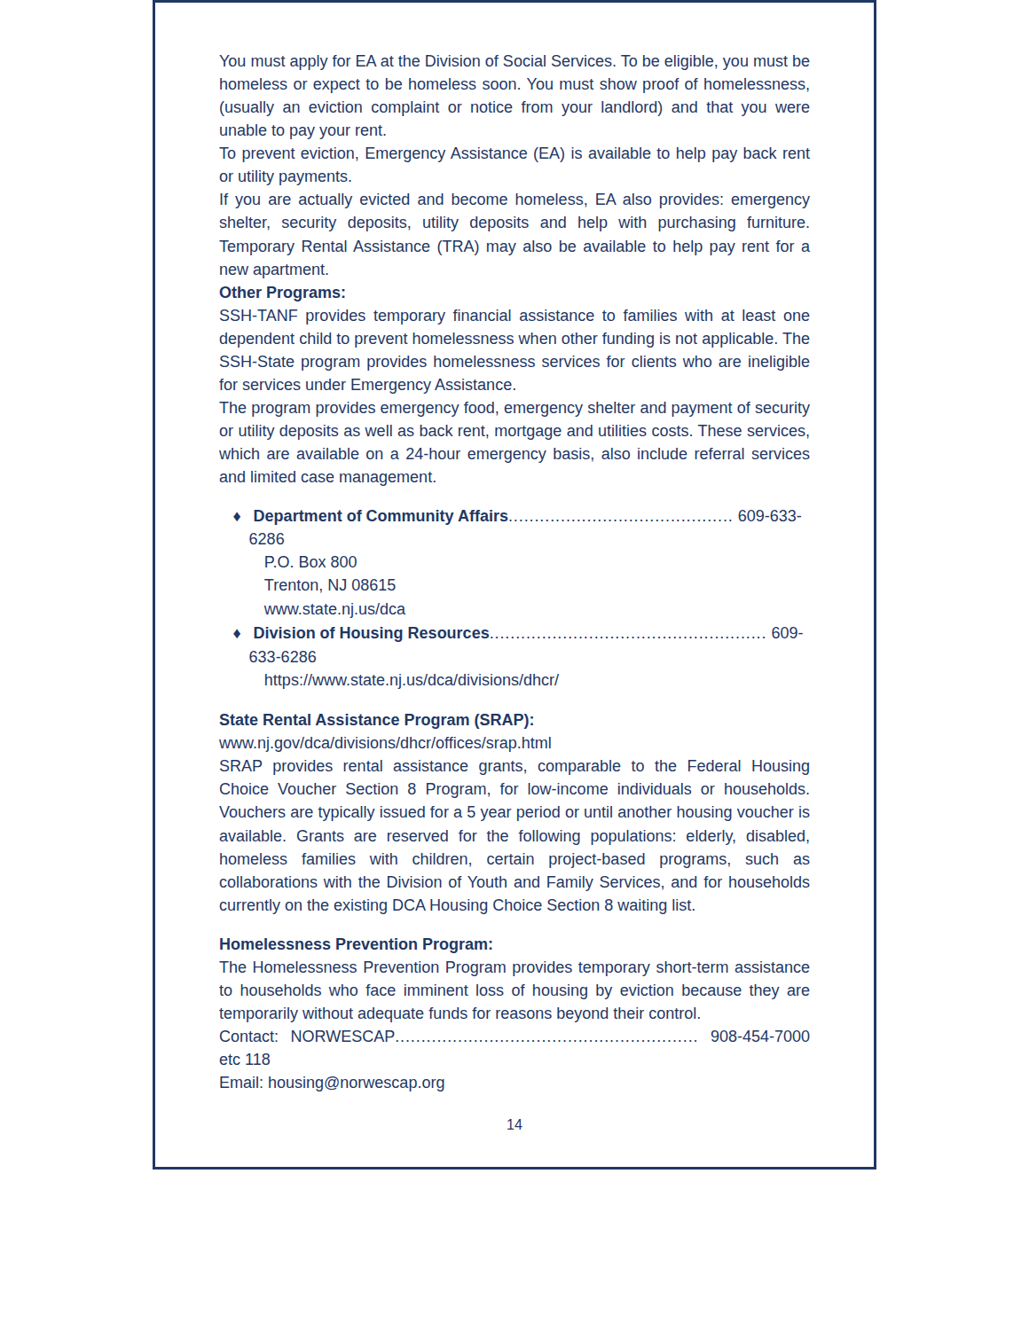You must apply for EA at the Division of Social Services. To be eligible, you must be homeless or expect to be homeless soon. You must show proof of homelessness, (usually an eviction complaint or notice from your landlord) and that you were unable to pay your rent.
To prevent eviction, Emergency Assistance (EA) is available to help pay back rent or utility payments.
If you are actually evicted and become homeless, EA also provides: emergency shelter, security deposits, utility deposits and help with purchasing furniture. Temporary Rental Assistance (TRA) may also be available to help pay rent for a new apartment.
Other Programs:
SSH-TANF provides temporary financial assistance to families with at least one dependent child to prevent homelessness when other funding is not applicable. The SSH-State program provides homelessness services for clients who are ineligible for services under Emergency Assistance.
The program provides emergency food, emergency shelter and payment of security or utility deposits as well as back rent, mortgage and utilities costs. These services, which are available on a 24-hour emergency basis, also include referral services and limited case management.
Department of Community Affairs........................................... 609-633-6286 P.O. Box 800 Trenton, NJ 08615 www.state.nj.us/dca
Division of Housing Resources..................................................... 609-633-6286 https://www.state.nj.us/dca/divisions/dhcr/
State Rental Assistance Program (SRAP):
www.nj.gov/dca/divisions/dhcr/offices/srap.html
SRAP provides rental assistance grants, comparable to the Federal Housing Choice Voucher Section 8 Program, for low-income individuals or households. Vouchers are typically issued for a 5 year period or until another housing voucher is available. Grants are reserved for the following populations: elderly, disabled, homeless families with children, certain project-based programs, such as collaborations with the Division of Youth and Family Services, and for households currently on the existing DCA Housing Choice Section 8 waiting list.
Homelessness Prevention Program:
The Homelessness Prevention Program provides temporary short-term assistance to households who face imminent loss of housing by eviction because they are temporarily without adequate funds for reasons beyond their control.
Contact: NORWESCAP.......................................................... 908-454-7000 etc 118
Email: housing@norwescap.org
14